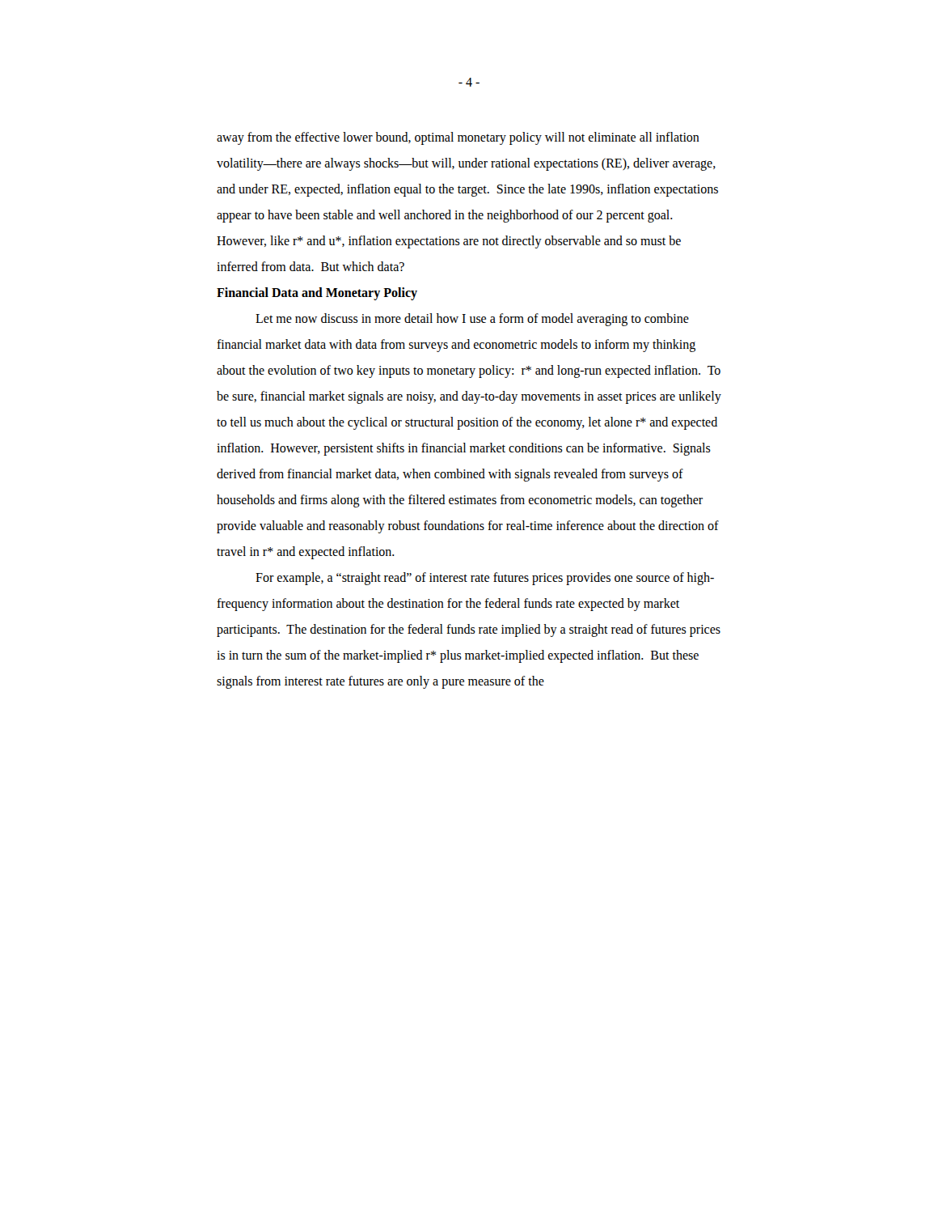- 4 -
away from the effective lower bound, optimal monetary policy will not eliminate all inflation volatility—there are always shocks—but will, under rational expectations (RE), deliver average, and under RE, expected, inflation equal to the target. Since the late 1990s, inflation expectations appear to have been stable and well anchored in the neighborhood of our 2 percent goal. However, like r* and u*, inflation expectations are not directly observable and so must be inferred from data. But which data?
Financial Data and Monetary Policy
Let me now discuss in more detail how I use a form of model averaging to combine financial market data with data from surveys and econometric models to inform my thinking about the evolution of two key inputs to monetary policy: r* and long-run expected inflation. To be sure, financial market signals are noisy, and day-to-day movements in asset prices are unlikely to tell us much about the cyclical or structural position of the economy, let alone r* and expected inflation. However, persistent shifts in financial market conditions can be informative. Signals derived from financial market data, when combined with signals revealed from surveys of households and firms along with the filtered estimates from econometric models, can together provide valuable and reasonably robust foundations for real-time inference about the direction of travel in r* and expected inflation.
For example, a “straight read” of interest rate futures prices provides one source of high-frequency information about the destination for the federal funds rate expected by market participants. The destination for the federal funds rate implied by a straight read of futures prices is in turn the sum of the market-implied r* plus market-implied expected inflation. But these signals from interest rate futures are only a pure measure of the